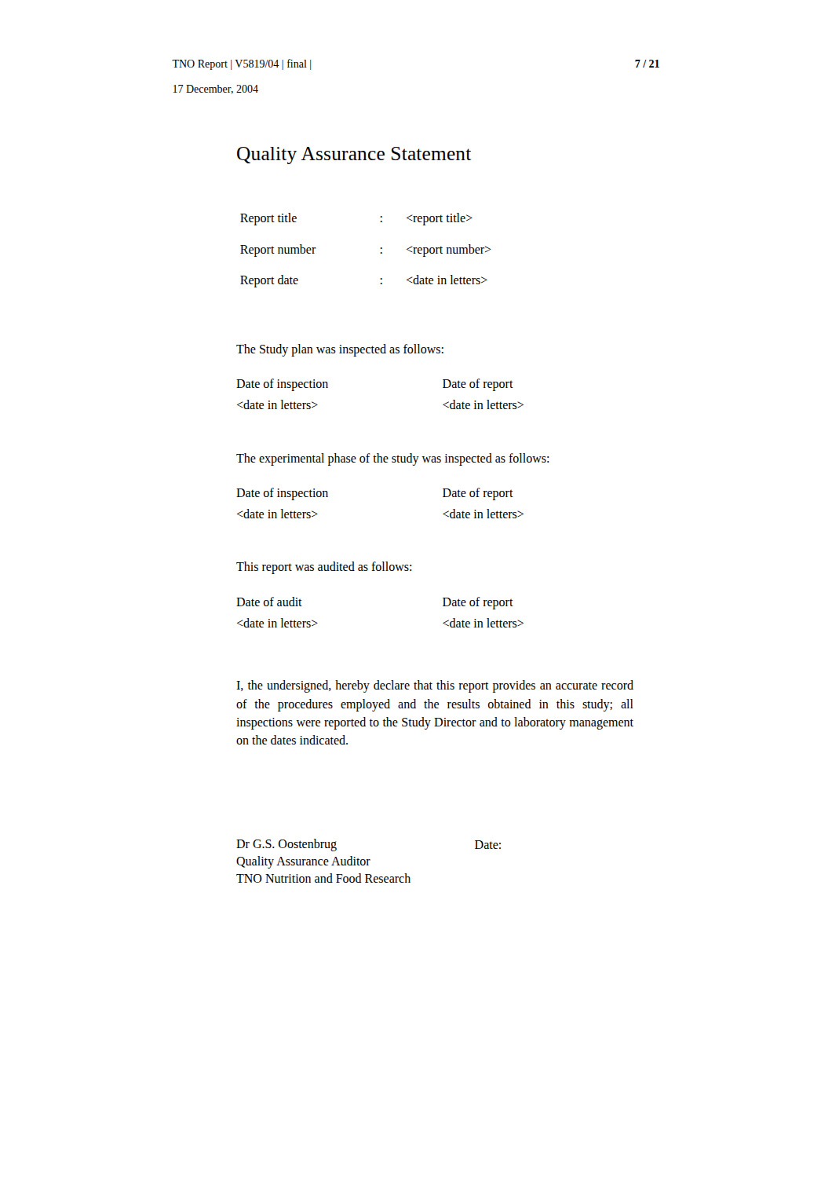| TNO Report / V5819/04 / final / | 7 / 21 |
| 17 December, 2004 | |
Quality Assurance Statement
| Report title | : | <report title> |
| Report number | : | <report number> |
| Report date | : | <date in letters> |
The Study plan was inspected as follows:
| Date of inspection | Date of report |
| <date in letters> | <date in letters> |
The experimental phase of the study was inspected as follows:
| Date of inspection | Date of report |
| <date in letters> | <date in letters> |
This report was audited as follows:
| Date of audit | Date of report |
| <date in letters> | <date in letters> |
I, the undersigned, hereby declare that this report provides an accurate record of the procedures employed and the results obtained in this study; all inspections were reported to the Study Director and to laboratory management on the dates indicated.
| Dr G.S. Oostenbrug Quality Assurance Auditor TNO Nutrition and Food Research | Date: |